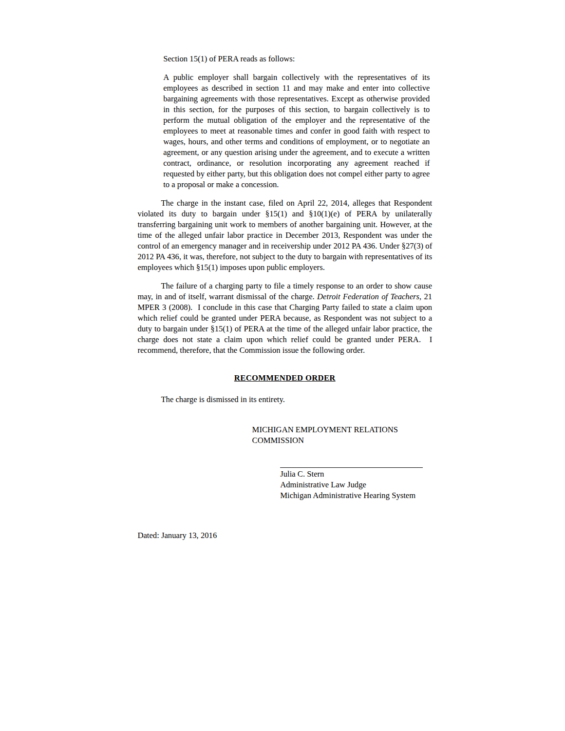Section 15(1) of PERA reads as follows:
A public employer shall bargain collectively with the representatives of its employees as described in section 11 and may make and enter into collective bargaining agreements with those representatives. Except as otherwise provided in this section, for the purposes of this section, to bargain collectively is to perform the mutual obligation of the employer and the representative of the employees to meet at reasonable times and confer in good faith with respect to wages, hours, and other terms and conditions of employment, or to negotiate an agreement, or any question arising under the agreement, and to execute a written contract, ordinance, or resolution incorporating any agreement reached if requested by either party, but this obligation does not compel either party to agree to a proposal or make a concession.
The charge in the instant case, filed on April 22, 2014, alleges that Respondent violated its duty to bargain under §15(1) and §10(1)(e) of PERA by unilaterally transferring bargaining unit work to members of another bargaining unit. However, at the time of the alleged unfair labor practice in December 2013, Respondent was under the control of an emergency manager and in receivership under 2012 PA 436. Under §27(3) of 2012 PA 436, it was, therefore, not subject to the duty to bargain with representatives of its employees which §15(1) imposes upon public employers.
The failure of a charging party to file a timely response to an order to show cause may, in and of itself, warrant dismissal of the charge. Detroit Federation of Teachers, 21 MPER 3 (2008). I conclude in this case that Charging Party failed to state a claim upon which relief could be granted under PERA because, as Respondent was not subject to a duty to bargain under §15(1) of PERA at the time of the alleged unfair labor practice, the charge does not state a claim upon which relief could be granted under PERA. I recommend, therefore, that the Commission issue the following order.
RECOMMENDED ORDER
The charge is dismissed in its entirety.
MICHIGAN EMPLOYMENT RELATIONS COMMISSION
Julia C. Stern
Administrative Law Judge
Michigan Administrative Hearing System
Dated: January 13, 2016